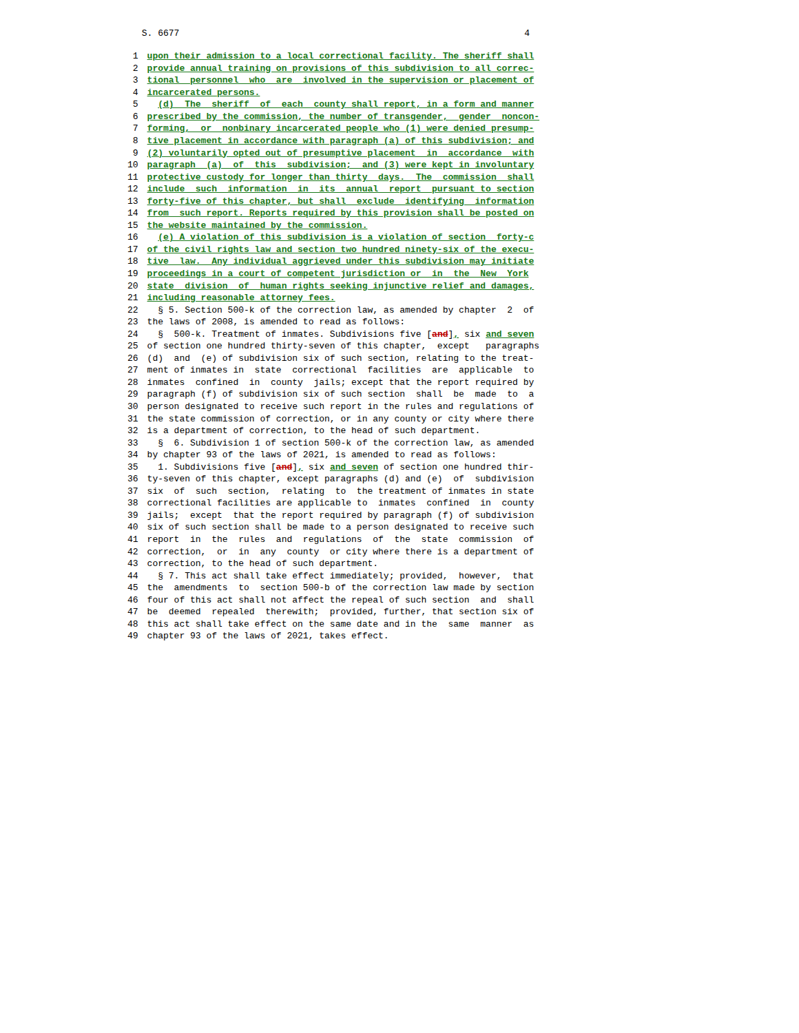S. 6677 4
upon their admission to a local correctional facility. The sheriff shall
provide annual training on provisions of this subdivision to all correc-
tional personnel who are involved in the supervision or placement of
incarcerated persons.
(d) The sheriff of each county shall report, in a form and manner
prescribed by the commission, the number of transgender, gender noncon-
forming, or nonbinary incarcerated people who (1) were denied presump-
tive placement in accordance with paragraph (a) of this subdivision; and
(2) voluntarily opted out of presumptive placement in accordance with
paragraph (a) of this subdivision; and (3) were kept in involuntary
protective custody for longer than thirty days. The commission shall
include such information in its annual report pursuant to section
forty-five of this chapter, but shall exclude identifying information
from such report. Reports required by this provision shall be posted on
the website maintained by the commission.
(e) A violation of this subdivision is a violation of section forty-c
of the civil rights law and section two hundred ninety-six of the execu-
tive law. Any individual aggrieved under this subdivision may initiate
proceedings in a court of competent jurisdiction or in the New York
state division of human rights seeking injunctive relief and damages,
including reasonable attorney fees.
§ 5. Section 500-k of the correction law, as amended by chapter 2 of
the laws of 2008, is amended to read as follows:
§ 500-k. Treatment of inmates. Subdivisions five [and], six and seven
of section one hundred thirty-seven of this chapter, except paragraphs
(d) and (e) of subdivision six of such section, relating to the treat-
ment of inmates in state correctional facilities are applicable to
inmates confined in county jails; except that the report required by
paragraph (f) of subdivision six of such section shall be made to a
person designated to receive such report in the rules and regulations of
the state commission of correction, or in any county or city where there
is a department of correction, to the head of such department.
§ 6. Subdivision 1 of section 500-k of the correction law, as amended
by chapter 93 of the laws of 2021, is amended to read as follows:
1. Subdivisions five [and], six and seven of section one hundred thir-
ty-seven of this chapter, except paragraphs (d) and (e) of subdivision
six of such section, relating to the treatment of inmates in state
correctional facilities are applicable to inmates confined in county
jails; except that the report required by paragraph (f) of subdivision
six of such section shall be made to a person designated to receive such
report in the rules and regulations of the state commission of
correction, or in any county or city where there is a department of
correction, to the head of such department.
§ 7. This act shall take effect immediately; provided, however, that
the amendments to section 500-b of the correction law made by section
four of this act shall not affect the repeal of such section and shall
be deemed repealed therewith; provided, further, that section six of
this act shall take effect on the same date and in the same manner as
chapter 93 of the laws of 2021, takes effect.